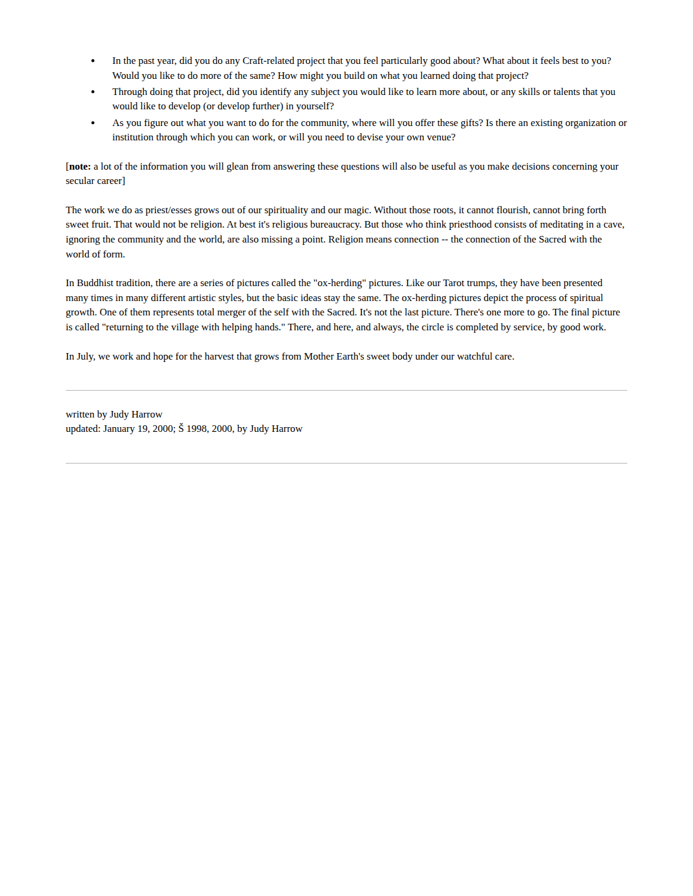In the past year, did you do any Craft-related project that you feel particularly good about? What about it feels best to you? Would you like to do more of the same? How might you build on what you learned doing that project?
Through doing that project, did you identify any subject you would like to learn more about, or any skills or talents that you would like to develop (or develop further) in yourself?
As you figure out what you want to do for the community, where will you offer these gifts? Is there an existing organization or institution through which you can work, or will you need to devise your own venue?
[note: a lot of the information you will glean from answering these questions will also be useful as you make decisions concerning your secular career]
The work we do as priest/esses grows out of our spirituality and our magic. Without those roots, it cannot flourish, cannot bring forth sweet fruit. That would not be religion. At best it's religious bureaucracy. But those who think priesthood consists of meditating in a cave, ignoring the community and the world, are also missing a point. Religion means connection -- the connection of the Sacred with the world of form.
In Buddhist tradition, there are a series of pictures called the "ox-herding" pictures. Like our Tarot trumps, they have been presented many times in many different artistic styles, but the basic ideas stay the same. The ox-herding pictures depict the process of spiritual growth. One of them represents total merger of the self with the Sacred. It's not the last picture. There's one more to go. The final picture is called "returning to the village with helping hands." There, and here, and always, the circle is completed by service, by good work.
In July, we work and hope for the harvest that grows from Mother Earth's sweet body under our watchful care.
written by Judy Harrow
updated: January 19, 2000; Š 1998, 2000, by Judy Harrow